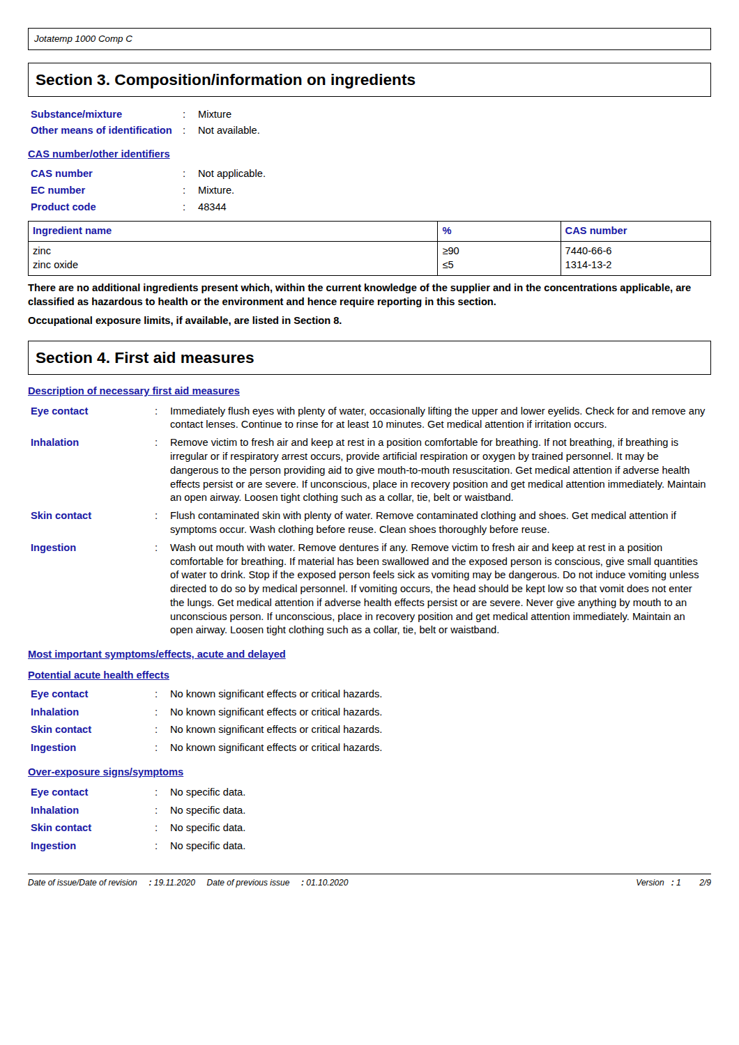Jotatemp 1000 Comp C
Section 3. Composition/information on ingredients
| Substance/mixture | : | Mixture |
| Other means of identification | : | Not available. |
CAS number/other identifiers
| CAS number | : | Not applicable. |
| EC number | : | Mixture. |
| Product code | : | 48344 |
| Ingredient name | % | CAS number |
| --- | --- | --- |
| zinc zinc oxide | ≥90 ≤5 | 7440-66-6 1314-13-2 |
There are no additional ingredients present which, within the current knowledge of the supplier and in the concentrations applicable, are classified as hazardous to health or the environment and hence require reporting in this section.
Occupational exposure limits, if available, are listed in Section 8.
Section 4. First aid measures
Description of necessary first aid measures
| Eye contact | : | Immediately flush eyes with plenty of water, occasionally lifting the upper and lower eyelids. Check for and remove any contact lenses. Continue to rinse for at least 10 minutes. Get medical attention if irritation occurs. |
| Inhalation | : | Remove victim to fresh air and keep at rest in a position comfortable for breathing. If not breathing, if breathing is irregular or if respiratory arrest occurs, provide artificial respiration or oxygen by trained personnel. It may be dangerous to the person providing aid to give mouth-to-mouth resuscitation. Get medical attention if adverse health effects persist or are severe. If unconscious, place in recovery position and get medical attention immediately. Maintain an open airway. Loosen tight clothing such as a collar, tie, belt or waistband. |
| Skin contact | : | Flush contaminated skin with plenty of water. Remove contaminated clothing and shoes. Get medical attention if symptoms occur. Wash clothing before reuse. Clean shoes thoroughly before reuse. |
| Ingestion | : | Wash out mouth with water. Remove dentures if any. Remove victim to fresh air and keep at rest in a position comfortable for breathing. If material has been swallowed and the exposed person is conscious, give small quantities of water to drink. Stop if the exposed person feels sick as vomiting may be dangerous. Do not induce vomiting unless directed to do so by medical personnel. If vomiting occurs, the head should be kept low so that vomit does not enter the lungs. Get medical attention if adverse health effects persist or are severe. Never give anything by mouth to an unconscious person. If unconscious, place in recovery position and get medical attention immediately. Maintain an open airway. Loosen tight clothing such as a collar, tie, belt or waistband. |
Most important symptoms/effects, acute and delayed
Potential acute health effects
| Eye contact | : | No known significant effects or critical hazards. |
| Inhalation | : | No known significant effects or critical hazards. |
| Skin contact | : | No known significant effects or critical hazards. |
| Ingestion | : | No known significant effects or critical hazards. |
Over-exposure signs/symptoms
| Eye contact | : | No specific data. |
| Inhalation | : | No specific data. |
| Skin contact | : | No specific data. |
| Ingestion | : | No specific data. |
Date of issue/Date of revision : 19.11.2020 Date of previous issue : 01.10.2020 Version : 1 2/9